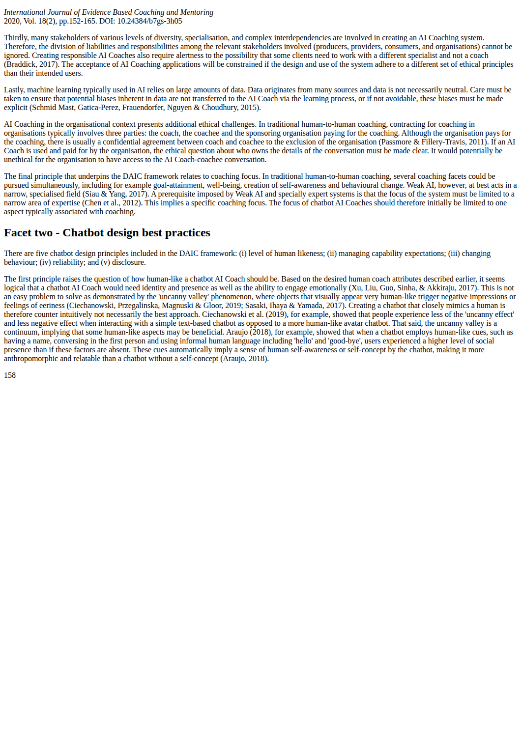International Journal of Evidence Based Coaching and Mentoring
2020, Vol. 18(2), pp.152-165. DOI: 10.24384/b7gs-3h05
Thirdly, many stakeholders of various levels of diversity, specialisation, and complex interdependencies are involved in creating an AI Coaching system. Therefore, the division of liabilities and responsibilities among the relevant stakeholders involved (producers, providers, consumers, and organisations) cannot be ignored. Creating responsible AI Coaches also require alertness to the possibility that some clients need to work with a different specialist and not a coach (Braddick, 2017). The acceptance of AI Coaching applications will be constrained if the design and use of the system adhere to a different set of ethical principles than their intended users.
Lastly, machine learning typically used in AI relies on large amounts of data. Data originates from many sources and data is not necessarily neutral. Care must be taken to ensure that potential biases inherent in data are not transferred to the AI Coach via the learning process, or if not avoidable, these biases must be made explicit (Schmid Mast, Gatica-Perez, Frauendorfer, Nguyen & Choudhury, 2015).
AI Coaching in the organisational context presents additional ethical challenges. In traditional human-to-human coaching, contracting for coaching in organisations typically involves three parties: the coach, the coachee and the sponsoring organisation paying for the coaching. Although the organisation pays for the coaching, there is usually a confidential agreement between coach and coachee to the exclusion of the organisation (Passmore & Fillery-Travis, 2011). If an AI Coach is used and paid for by the organisation, the ethical question about who owns the details of the conversation must be made clear. It would potentially be unethical for the organisation to have access to the AI Coach-coachee conversation.
The final principle that underpins the DAIC framework relates to coaching focus. In traditional human-to-human coaching, several coaching facets could be pursued simultaneously, including for example goal-attainment, well-being, creation of self-awareness and behavioural change. Weak AI, however, at best acts in a narrow, specialised field (Siau & Yang, 2017). A prerequisite imposed by Weak AI and specially expert systems is that the focus of the system must be limited to a narrow area of expertise (Chen et al., 2012). This implies a specific coaching focus. The focus of chatbot AI Coaches should therefore initially be limited to one aspect typically associated with coaching.
Facet two - Chatbot design best practices
There are five chatbot design principles included in the DAIC framework: (i) level of human likeness; (ii) managing capability expectations; (iii) changing behaviour; (iv) reliability; and (v) disclosure.
The first principle raises the question of how human-like a chatbot AI Coach should be. Based on the desired human coach attributes described earlier, it seems logical that a chatbot AI Coach would need identity and presence as well as the ability to engage emotionally (Xu, Liu, Guo, Sinha, & Akkiraju, 2017). This is not an easy problem to solve as demonstrated by the 'uncanny valley' phenomenon, where objects that visually appear very human-like trigger negative impressions or feelings of eeriness (Ciechanowski, Przegalinska, Magnuski & Gloor, 2019; Sasaki, Ihaya & Yamada, 2017). Creating a chatbot that closely mimics a human is therefore counter intuitively not necessarily the best approach. Ciechanowski et al. (2019), for example, showed that people experience less of the 'uncanny effect' and less negative effect when interacting with a simple text-based chatbot as opposed to a more human-like avatar chatbot. That said, the uncanny valley is a continuum, implying that some human-like aspects may be beneficial. Araujo (2018), for example, showed that when a chatbot employs human-like cues, such as having a name, conversing in the first person and using informal human language including 'hello' and 'good-bye', users experienced a higher level of social presence than if these factors are absent. These cues automatically imply a sense of human self-awareness or self-concept by the chatbot, making it more anthropomorphic and relatable than a chatbot without a self-concept (Araujo, 2018).
158